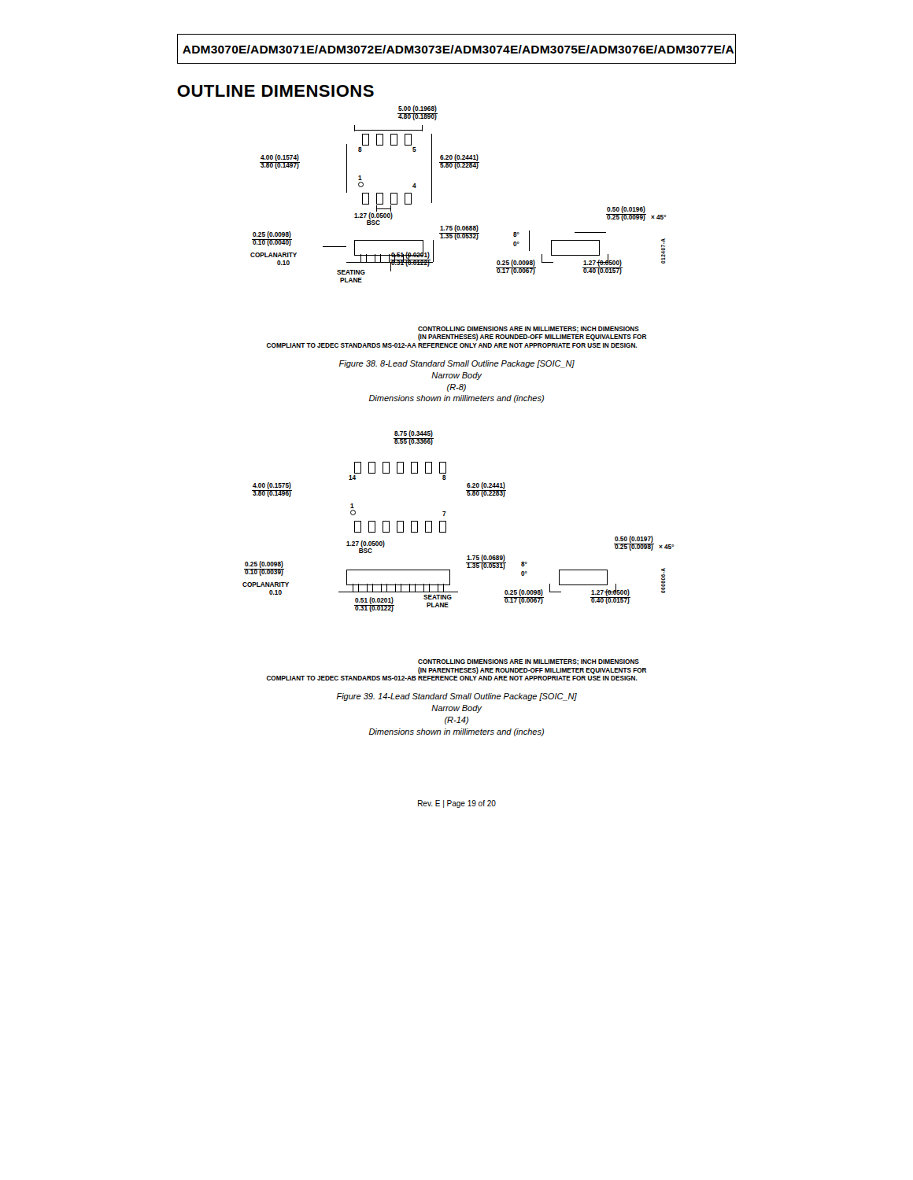ADM3070E/ADM3071E/ADM3072E/ADM3073E/ADM3074E/ADM3075E/ADM3076E/ADM3077E/ADM3078E
OUTLINE DIMENSIONS
5.00 (0.1968) 4.80 (0.1890)
4.00 (0.1574) 3.80 (0.1497)
6.20 (0.2441) 5.80 (0.2284)
8
5
1
4
1.27 (0.0500)
BSC
1.75 (0.0688) 1.35 (0.0532)
0.25 (0.0098) 0.10 (0.0040)
COPLANARITY
0.10
SEATING
PLANE
0.51 (0.0201) 0.31 (0.0122)
0.50 (0.0196) 0.25 (0.0099) × 45°
8°
0°
0.25 (0.0098) 0.17 (0.0067)
1.27 (0.0500) 0.40 (0.0157)
012407-A
COMPLIANT TO JEDEC STANDARDS MS-012-AA
CONTROLLING DIMENSIONS ARE IN MILLIMETERS; INCH DIMENSIONS
(IN PARENTHESES) ARE ROUNDED-OFF MILLIMETER EQUIVALENTS FOR
REFERENCE ONLY AND ARE NOT APPROPRIATE FOR USE IN DESIGN.
Figure 38. 8-Lead Standard Small Outline Package [SOIC_N]
Narrow Body
(R-8)
Dimensions shown in millimeters and (inches)
8.75 (0.3445) 8.55 (0.3366)
4.00 (0.1575) 3.80 (0.1496)
6.20 (0.2441) 5.80 (0.2283)
14
8
1
7
1.27 (0.0500)
BSC
1.75 (0.0689) 1.35 (0.0531)
0.25 (0.0098) 0.10 (0.0039)
COPLANARITY
0.10
SEATING
PLANE
0.51 (0.0201) 0.31 (0.0122)
0.50 (0.0197) 0.25 (0.0098) × 45°
8°
0°
0.25 (0.0098) 0.17 (0.0067)
1.27 (0.0500) 0.40 (0.0157)
060606-A
COMPLIANT TO JEDEC STANDARDS MS-012-AB
CONTROLLING DIMENSIONS ARE IN MILLIMETERS; INCH DIMENSIONS
(IN PARENTHESES) ARE ROUNDED-OFF MILLIMETER EQUIVALENTS FOR
REFERENCE ONLY AND ARE NOT APPROPRIATE FOR USE IN DESIGN.
Figure 39. 14-Lead Standard Small Outline Package [SOIC_N]
Narrow Body
(R-14)
Dimensions shown in millimeters and (inches)
Rev. E | Page 19 of 20